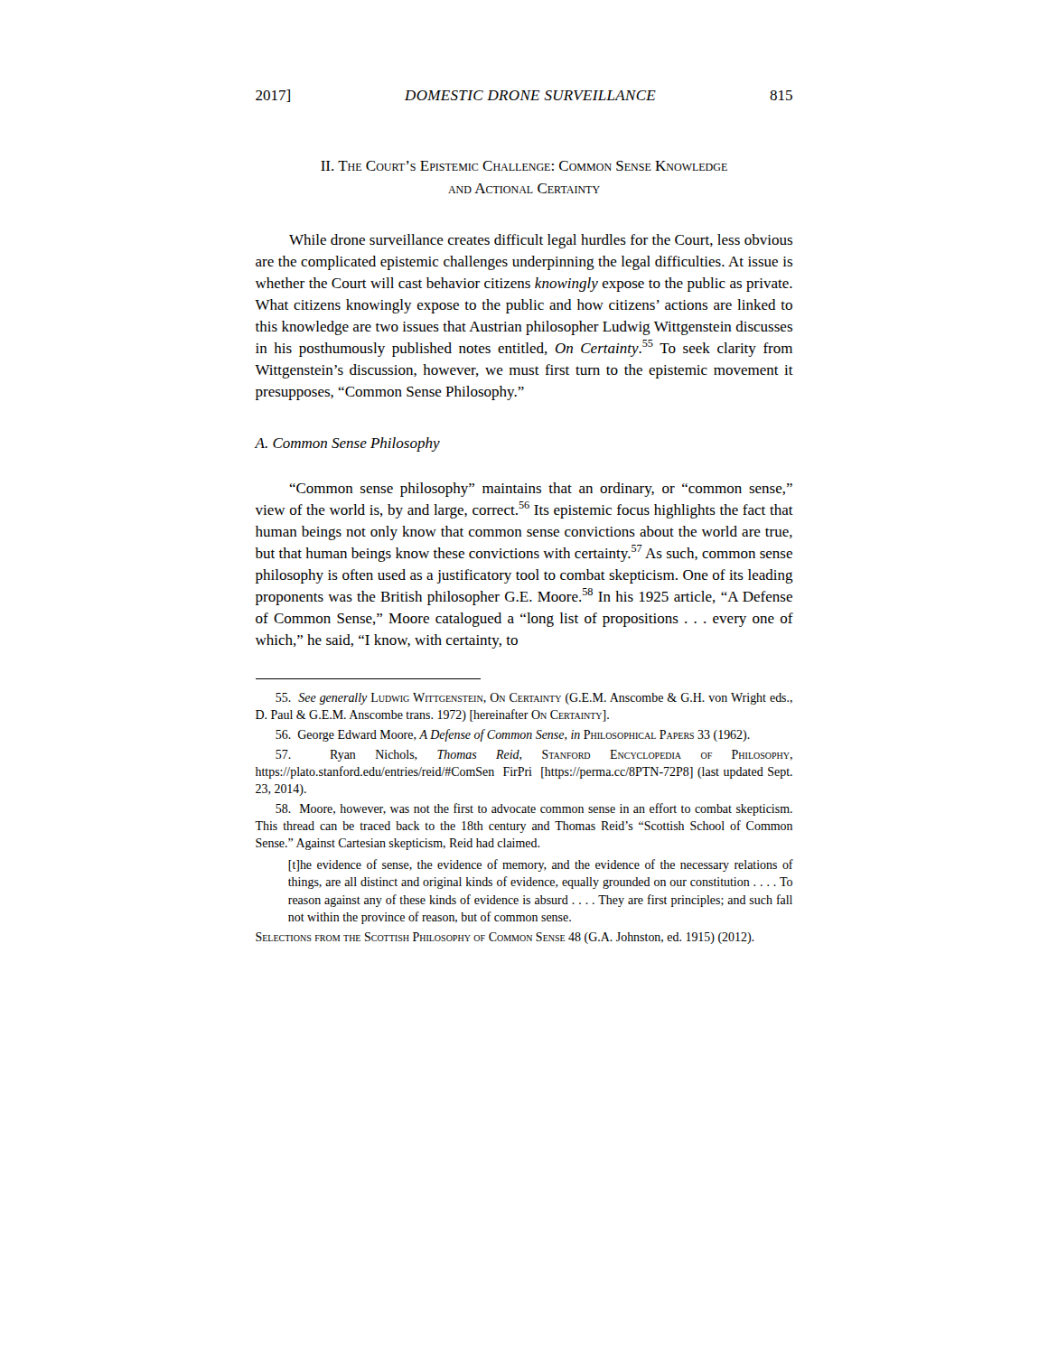2017] DOMESTIC DRONE SURVEILLANCE 815
II. The Court’s Epistemic Challenge: Common Sense Knowledge
and Actional Certainty
While drone surveillance creates difficult legal hurdles for the Court, less obvious are the complicated epistemic challenges underpinning the legal difficulties. At issue is whether the Court will cast behavior citizens knowingly expose to the public as private. What citizens knowingly expose to the public and how citizens’ actions are linked to this knowledge are two issues that Austrian philosopher Ludwig Wittgenstein discusses in his posthumously published notes entitled, On Certainty.55 To seek clarity from Wittgenstein’s discussion, however, we must first turn to the epistemic movement it presupposes, “Common Sense Philosophy.”
A. Common Sense Philosophy
“Common sense philosophy” maintains that an ordinary, or “common sense,” view of the world is, by and large, correct.56 Its epistemic focus highlights the fact that human beings not only know that common sense convictions about the world are true, but that human beings know these convictions with certainty.57 As such, common sense philosophy is often used as a justificatory tool to combat skepticism. One of its leading proponents was the British philosopher G.E. Moore.58 In his 1925 article, “A Defense of Common Sense,” Moore catalogued a “long list of propositions . . . every one of which,” he said, “I know, with certainty, to
55. See generally Ludwig Wittgenstein, On Certainty (G.E.M. Anscombe & G.H. von Wright eds., D. Paul & G.E.M. Anscombe trans. 1972) [hereinafter On Certainty].
56. George Edward Moore, A Defense of Common Sense, in Philosophical Papers 33 (1962).
57. Ryan Nichols, Thomas Reid, Stanford Encyclopedia of Philosophy, https://plato.stanford.edu/entries/reid/#ComSen FirPri [https://perma.cc/8PTN-72P8] (last updated Sept. 23, 2014).
58. Moore, however, was not the first to advocate common sense in an effort to combat skepticism. This thread can be traced back to the 18th century and Thomas Reid’s “Scottish School of Common Sense.” Against Cartesian skepticism, Reid had claimed.
[t]he evidence of sense, the evidence of memory, and the evidence of the necessary relations of things, are all distinct and original kinds of evidence, equally grounded on our constitution . . . . To reason against any of these kinds of evidence is absurd . . . . They are first principles; and such fall not within the province of reason, but of common sense.
Selections from the Scottish Philosophy of Common Sense 48 (G.A. Johnston, ed. 1915) (2012).